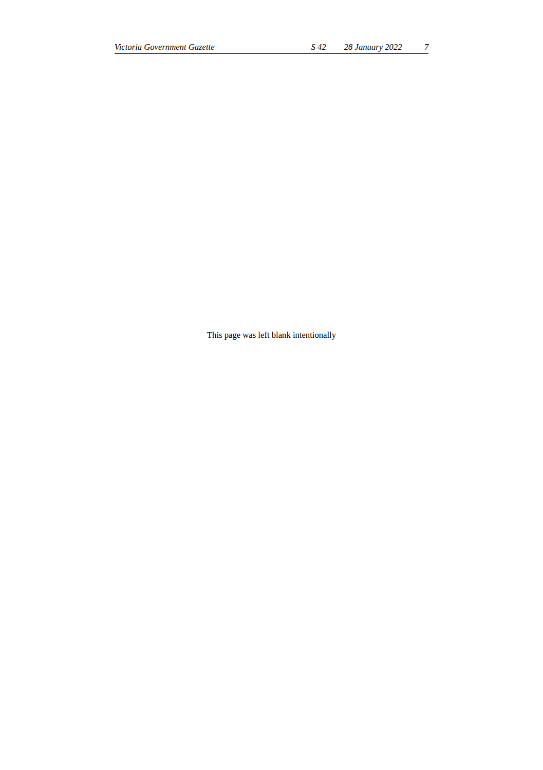Victoria Government Gazette S 42 28 January 2022 7
This page was left blank intentionally